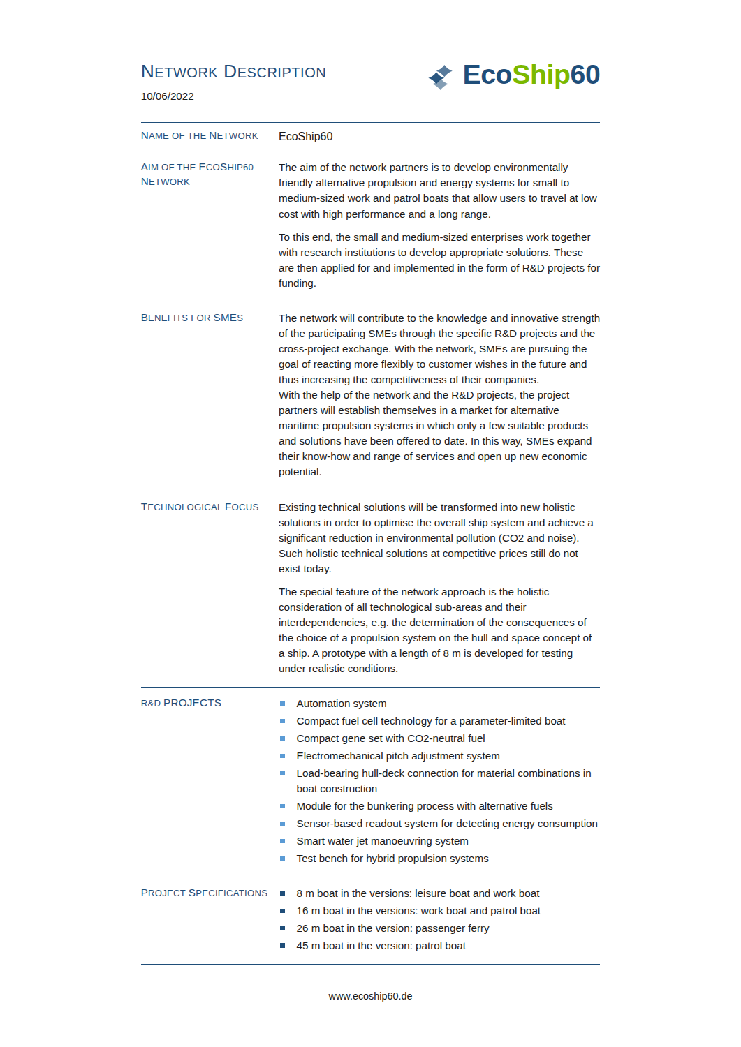NETWORK DESCRIPTION
10/06/2022
Eco Ship 60
| N AME OF THE N ETWORK | EcoShip60 |
| A IM OF THE E CO S HIP60 N ETWORK | The aim of the network partners is to develop environmentally friendly alternative propulsion and energy systems for small to medium-sized work and patrol boats that allow users to travel at low cost with high performance and a long range. To this end, the small and medium-sized enterprises work together with research institutions to develop appropriate solutions. These are then applied for and implemented in the form of R&D projects for funding. |
| B ENEFITS FOR SME S | The network will contribute to the knowledge and innovative strength of the participating SMEs through the specific R&D projects and the cross-project exchange. With the network, SMEs are pursuing the goal of reacting more flexibly to customer wishes in the future and thus increasing the competitiveness of their companies. With the help of the network and the R&D projects, the project partners will establish themselves in a market for alternative maritime propulsion systems in which only a few suitable products and solutions have been offered to date. In this way, SMEs expand their know-how and range of services and open up new economic potential. |
| T ECHNOLOGICAL F OCUS | Existing technical solutions will be transformed into new holistic solutions in order to optimise the overall ship system and achieve a significant reduction in environmental pollution (CO2 and noise). Such holistic technical solutions at competitive prices still do not exist today. The special feature of the network approach is the holistic consideration of all technological sub-areas and their interdependencies, e.g. the determination of the consequences of the choice of a propulsion system on the hull and space concept of a ship. A prototype with a length of 8 m is developed for testing under realistic conditions. |
| R&D PROJECTS | Automation system Compact fuel cell technology for a parameter-limited boat Compact gene set with CO2-neutral fuel Electromechanical pitch adjustment system Load-bearing hull-deck connection for material combinations in boat construction Module for the bunkering process with alternative fuels Sensor-based readout system for detecting energy consumption Smart water jet manoeuvring system Test bench for hybrid propulsion systems |
| P ROJECT S PECIFICATIONS | 8 m boat in the versions: leisure boat and work boat 16 m boat in the versions: work boat and patrol boat 26 m boat in the version: passenger ferry 45 m boat in the version: patrol boat |
www.ecoship60.de